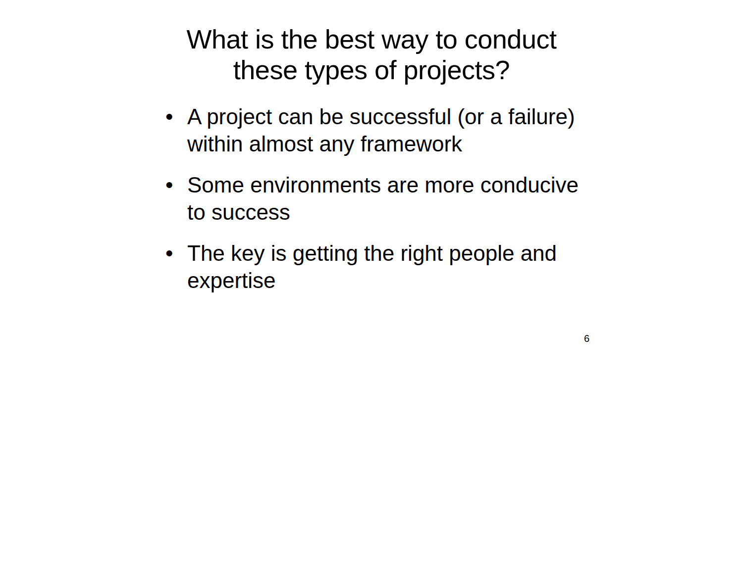What is the best way to conduct these types of projects?
A project can be successful (or a failure) within almost any framework
Some environments are more conducive to success
The key is getting the right people and expertise
6